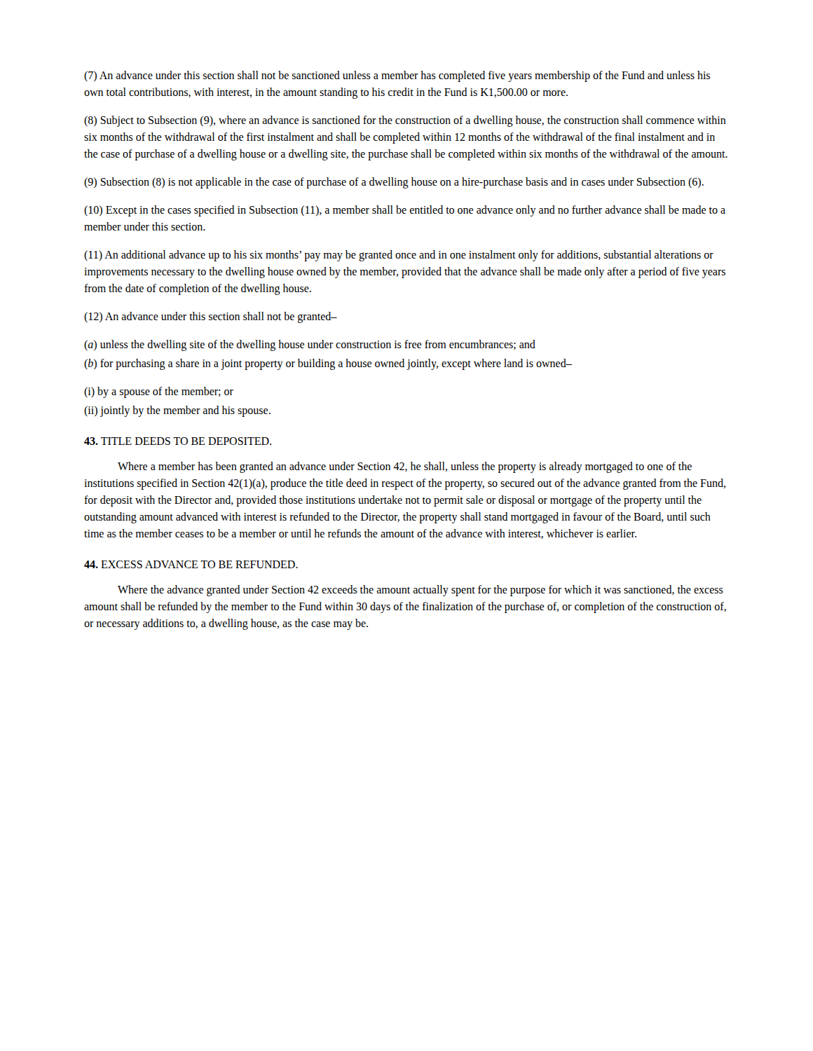(7) An advance under this section shall not be sanctioned unless a member has completed five years membership of the Fund and unless his own total contributions, with interest, in the amount standing to his credit in the Fund is K1,500.00 or more.
(8) Subject to Subsection (9), where an advance is sanctioned for the construction of a dwelling house, the construction shall commence within six months of the withdrawal of the first instalment and shall be completed within 12 months of the withdrawal of the final instalment and in the case of purchase of a dwelling house or a dwelling site, the purchase shall be completed within six months of the withdrawal of the amount.
(9) Subsection (8) is not applicable in the case of purchase of a dwelling house on a hire-purchase basis and in cases under Subsection (6).
(10) Except in the cases specified in Subsection (11), a member shall be entitled to one advance only and no further advance shall be made to a member under this section.
(11) An additional advance up to his six months’ pay may be granted once and in one instalment only for additions, substantial alterations or improvements necessary to the dwelling house owned by the member, provided that the advance shall be made only after a period of five years from the date of completion of the dwelling house.
(12) An advance under this section shall not be granted–
(a) unless the dwelling site of the dwelling house under construction is free from encumbrances; and
(b) for purchasing a share in a joint property or building a house owned jointly, except where land is owned–
(i) by a spouse of the member; or
(ii) jointly by the member and his spouse.
43. TITLE DEEDS TO BE DEPOSITED.
Where a member has been granted an advance under Section 42, he shall, unless the property is already mortgaged to one of the institutions specified in Section 42(1)(a), produce the title deed in respect of the property, so secured out of the advance granted from the Fund, for deposit with the Director and, provided those institutions undertake not to permit sale or disposal or mortgage of the property until the outstanding amount advanced with interest is refunded to the Director, the property shall stand mortgaged in favour of the Board, until such time as the member ceases to be a member or until he refunds the amount of the advance with interest, whichever is earlier.
44. EXCESS ADVANCE TO BE REFUNDED.
Where the advance granted under Section 42 exceeds the amount actually spent for the purpose for which it was sanctioned, the excess amount shall be refunded by the member to the Fund within 30 days of the finalization of the purchase of, or completion of the construction of, or necessary additions to, a dwelling house, as the case may be.